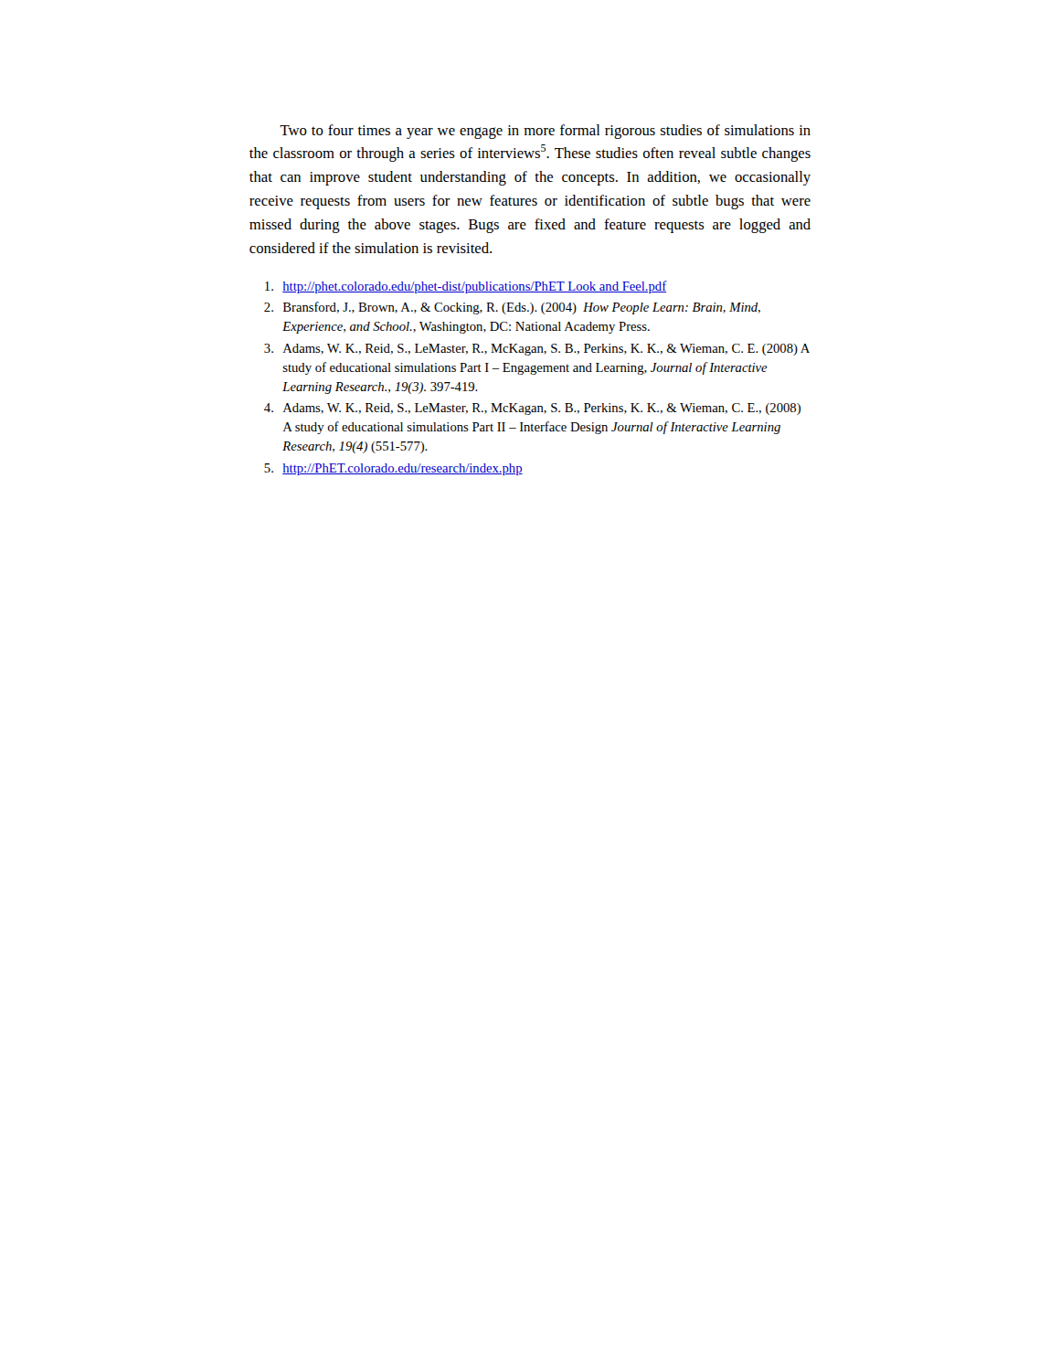Two to four times a year we engage in more formal rigorous studies of simulations in the classroom or through a series of interviews5. These studies often reveal subtle changes that can improve student understanding of the concepts. In addition, we occasionally receive requests from users for new features or identification of subtle bugs that were missed during the above stages. Bugs are fixed and feature requests are logged and considered if the simulation is revisited.
http://phet.colorado.edu/phet-dist/publications/PhET Look and Feel.pdf
Bransford, J., Brown, A., & Cocking, R. (Eds.). (2004) How People Learn: Brain, Mind, Experience, and School., Washington, DC: National Academy Press.
Adams, W. K., Reid, S., LeMaster, R., McKagan, S. B., Perkins, K. K., & Wieman, C. E. (2008) A study of educational simulations Part I – Engagement and Learning, Journal of Interactive Learning Research., 19(3). 397-419.
Adams, W. K., Reid, S., LeMaster, R., McKagan, S. B., Perkins, K. K., & Wieman, C. E., (2008) A study of educational simulations Part II – Interface Design Journal of Interactive Learning Research, 19(4) (551-577).
http://PhET.colorado.edu/research/index.php